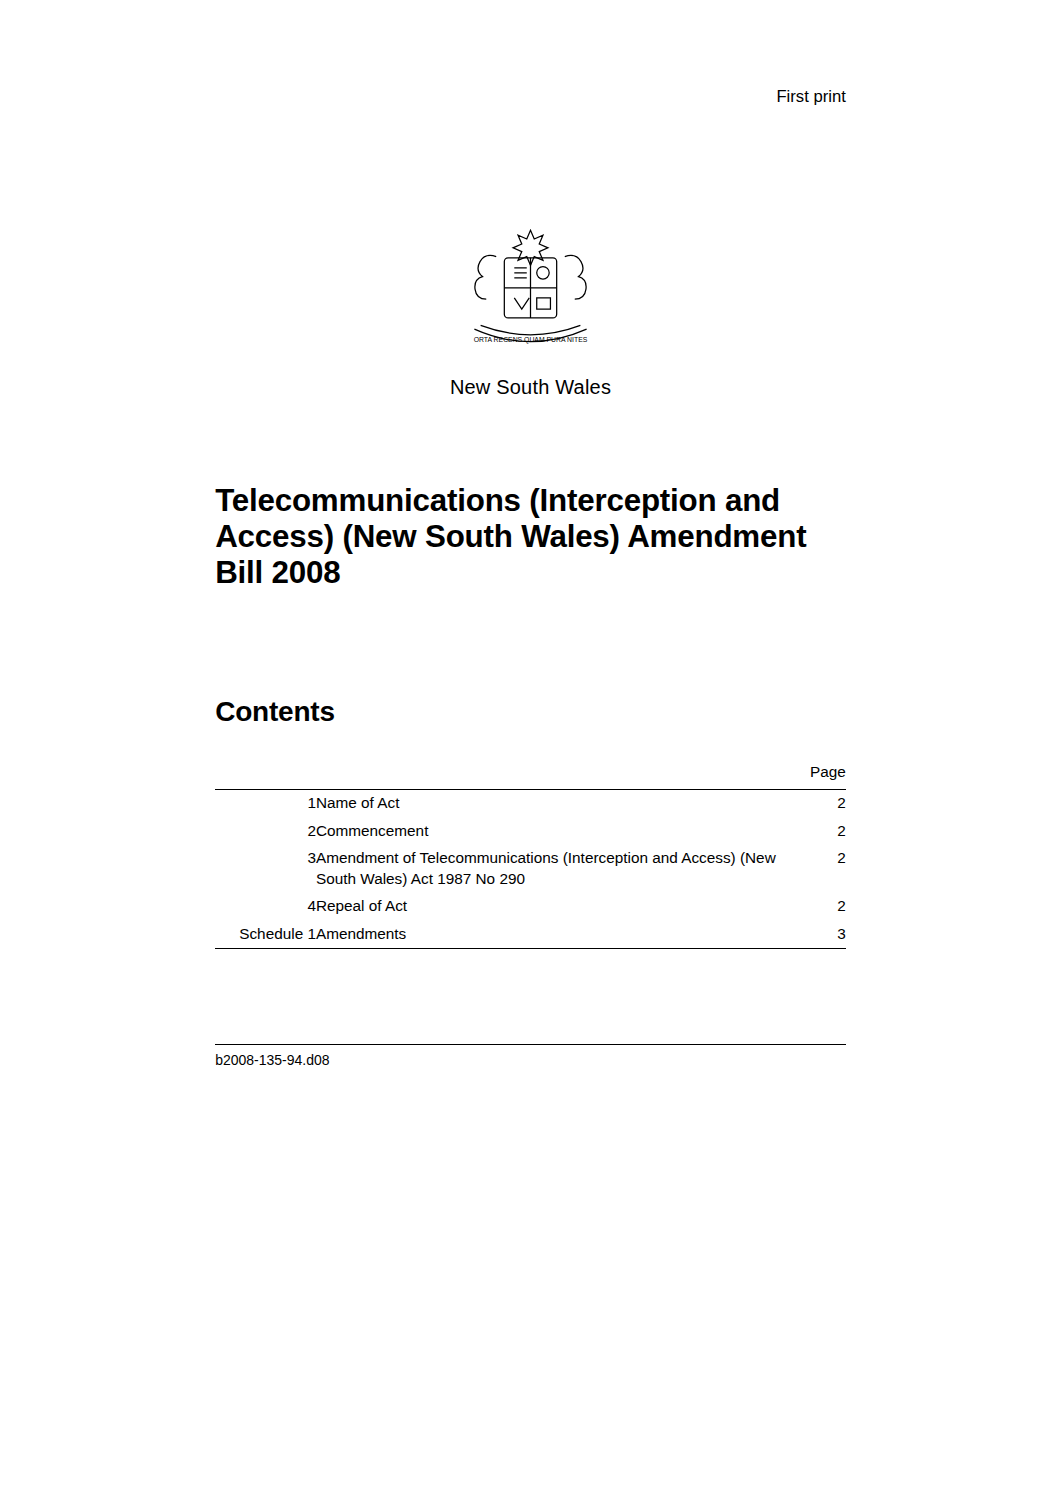First print
New South Wales
Telecommunications (Interception and Access) (New South Wales) Amendment Bill 2008
Contents
| | | Page |
| 1 | Name of Act | 2 |
| 2 | Commencement | 2 |
| 3 | Amendment of Telecommunications (Interception and Access) (New South Wales) Act 1987 No 290 | 2 |
| 4 | Repeal of Act | 2 |
| Schedule 1 | Amendments | 3 |
b2008-135-94.d08